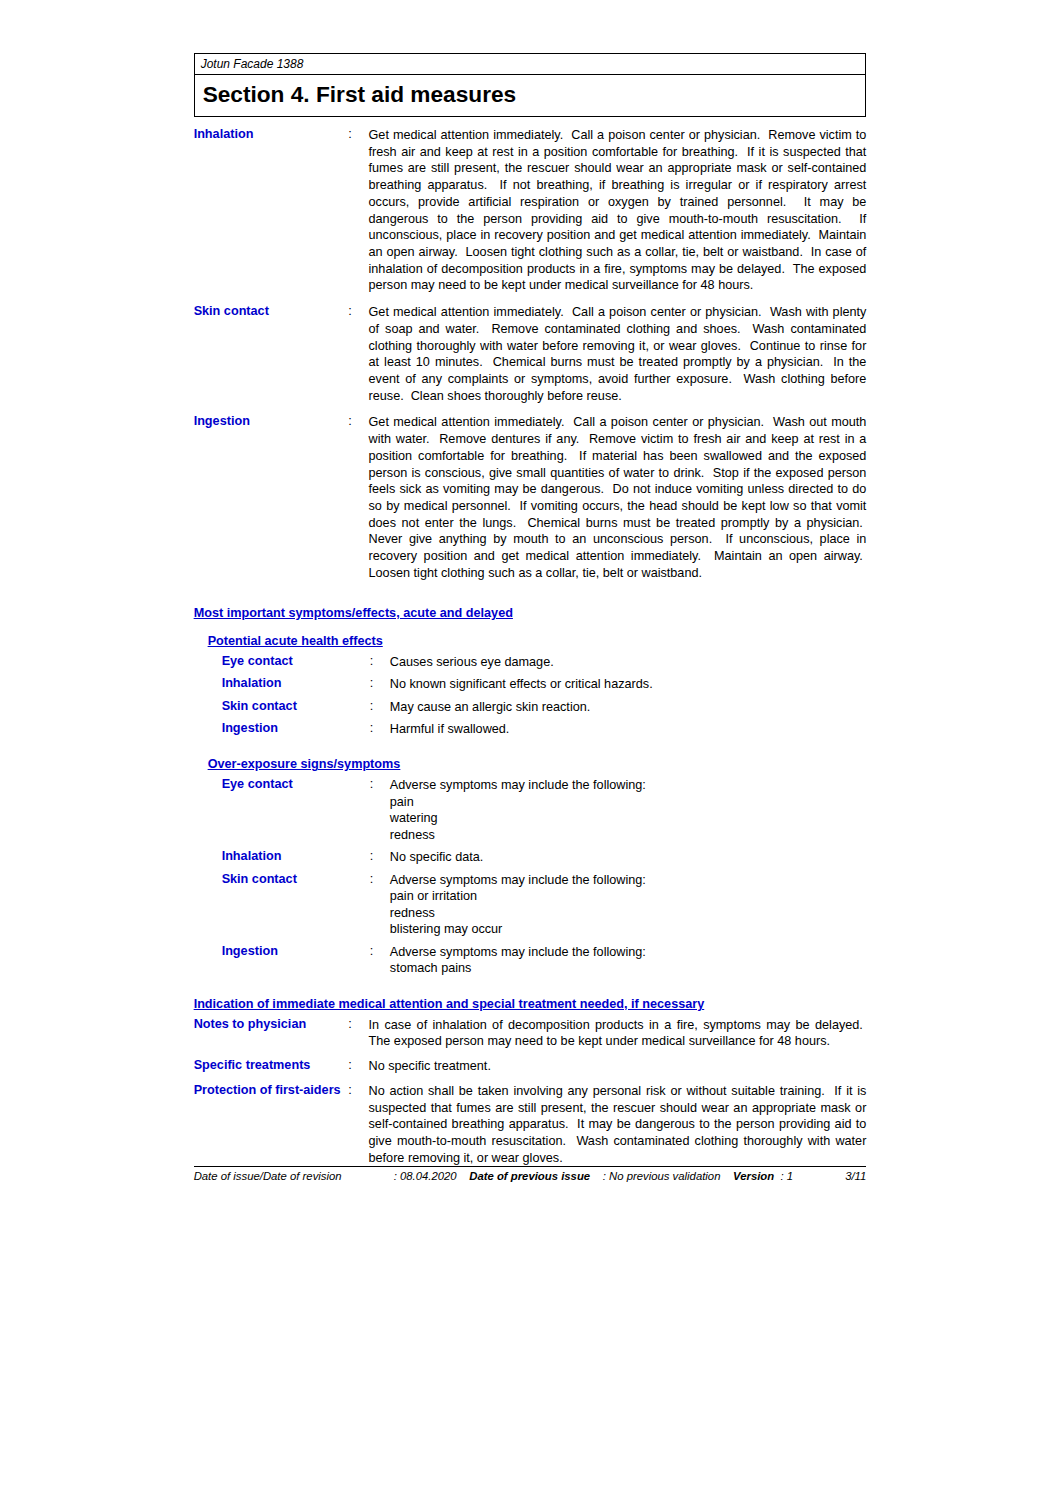Jotun Facade 1388
Section 4. First aid measures
| Inhalation | : | Get medical attention immediately. Call a poison center or physician. Remove victim to fresh air and keep at rest in a position comfortable for breathing. If it is suspected that fumes are still present, the rescuer should wear an appropriate mask or self-contained breathing apparatus. If not breathing, if breathing is irregular or if respiratory arrest occurs, provide artificial respiration or oxygen by trained personnel. It may be dangerous to the person providing aid to give mouth-to-mouth resuscitation. If unconscious, place in recovery position and get medical attention immediately. Maintain an open airway. Loosen tight clothing such as a collar, tie, belt or waistband. In case of inhalation of decomposition products in a fire, symptoms may be delayed. The exposed person may need to be kept under medical surveillance for 48 hours. |
| Skin contact | : | Get medical attention immediately. Call a poison center or physician. Wash with plenty of soap and water. Remove contaminated clothing and shoes. Wash contaminated clothing thoroughly with water before removing it, or wear gloves. Continue to rinse for at least 10 minutes. Chemical burns must be treated promptly by a physician. In the event of any complaints or symptoms, avoid further exposure. Wash clothing before reuse. Clean shoes thoroughly before reuse. |
| Ingestion | : | Get medical attention immediately. Call a poison center or physician. Wash out mouth with water. Remove dentures if any. Remove victim to fresh air and keep at rest in a position comfortable for breathing. If material has been swallowed and the exposed person is conscious, give small quantities of water to drink. Stop if the exposed person feels sick as vomiting may be dangerous. Do not induce vomiting unless directed to do so by medical personnel. If vomiting occurs, the head should be kept low so that vomit does not enter the lungs. Chemical burns must be treated promptly by a physician. Never give anything by mouth to an unconscious person. If unconscious, place in recovery position and get medical attention immediately. Maintain an open airway. Loosen tight clothing such as a collar, tie, belt or waistband. |
Most important symptoms/effects, acute and delayed Potential acute health effects
| Eye contact | : | Causes serious eye damage. |
| Inhalation | : | No known significant effects or critical hazards. |
| Skin contact | : | May cause an allergic skin reaction. |
| Ingestion | : | Harmful if swallowed. |
Over-exposure signs/symptoms
| Eye contact | : | Adverse symptoms may include the following: pain watering redness |
| Inhalation | : | No specific data. |
| Skin contact | : | Adverse symptoms may include the following: pain or irritation redness blistering may occur |
| Ingestion | : | Adverse symptoms may include the following: stomach pains |
Indication of immediate medical attention and special treatment needed, if necessary
| Notes to physician | : | In case of inhalation of decomposition products in a fire, symptoms may be delayed. The exposed person may need to be kept under medical surveillance for 48 hours. |
| Specific treatments | : | No specific treatment. |
| Protection of first-aiders | : | No action shall be taken involving any personal risk or without suitable training. If it is suspected that fumes are still present, the rescuer should wear an appropriate mask or self-contained breathing apparatus. It may be dangerous to the person providing aid to give mouth-to-mouth resuscitation. Wash contaminated clothing thoroughly with water before removing it, or wear gloves. |
Date of issue/Date of revision
: 08.04.2020 Date of previous issue : No previous validation Version : 1
3/11